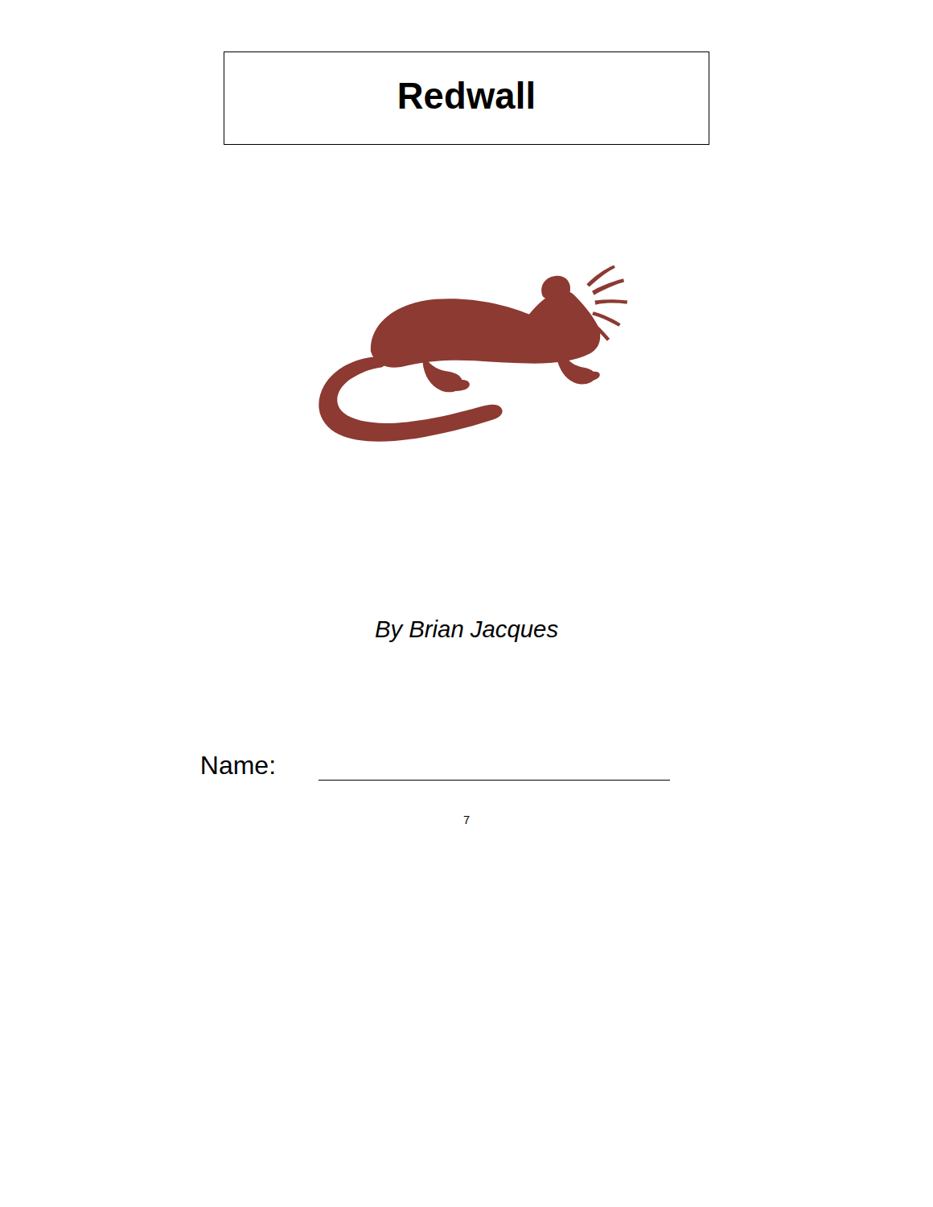Redwall
By Brian Jacques
Name:
7